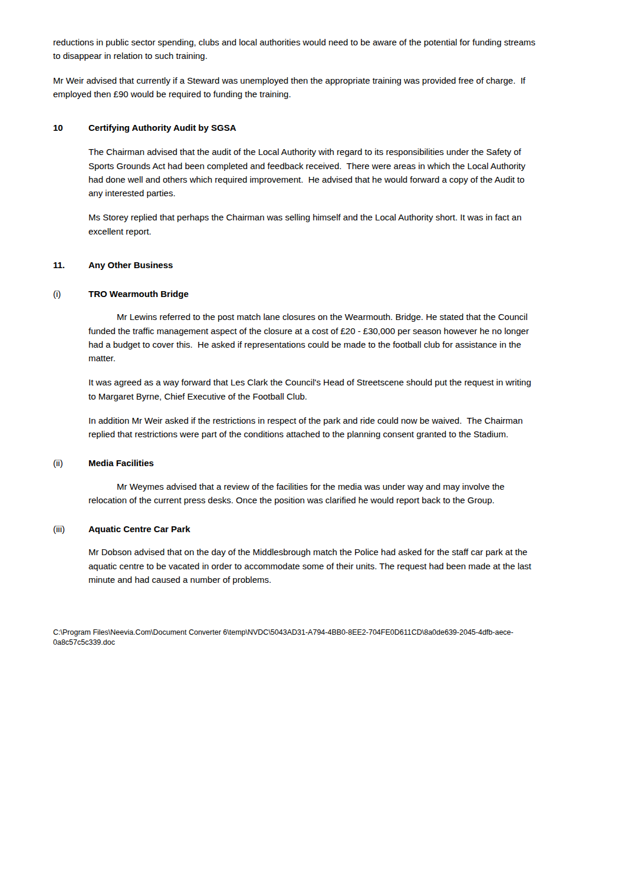reductions in public sector spending, clubs and local authorities would need to be aware of the potential for funding streams to disappear in relation to such training.
Mr Weir advised that currently if a Steward was unemployed then the appropriate training was provided free of charge. If employed then £90 would be required to funding the training.
10 Certifying Authority Audit by SGSA
The Chairman advised that the audit of the Local Authority with regard to its responsibilities under the Safety of Sports Grounds Act had been completed and feedback received. There were areas in which the Local Authority had done well and others which required improvement. He advised that he would forward a copy of the Audit to any interested parties.
Ms Storey replied that perhaps the Chairman was selling himself and the Local Authority short. It was in fact an excellent report.
11. Any Other Business
(i) TRO Wearmouth Bridge
Mr Lewins referred to the post match lane closures on the Wearmouth. Bridge. He stated that the Council funded the traffic management aspect of the closure at a cost of £20 - £30,000 per season however he no longer had a budget to cover this. He asked if representations could be made to the football club for assistance in the matter.
It was agreed as a way forward that Les Clark the Council's Head of Streetscene should put the request in writing to Margaret Byrne, Chief Executive of the Football Club.
In addition Mr Weir asked if the restrictions in respect of the park and ride could now be waived. The Chairman replied that restrictions were part of the conditions attached to the planning consent granted to the Stadium.
(ii) Media Facilities
Mr Weymes advised that a review of the facilities for the media was under way and may involve the relocation of the current press desks. Once the position was clarified he would report back to the Group.
(iii) Aquatic Centre Car Park
Mr Dobson advised that on the day of the Middlesbrough match the Police had asked for the staff car park at the aquatic centre to be vacated in order to accommodate some of their units. The request had been made at the last minute and had caused a number of problems.
C:\Program Files\Neevia.Com\Document Converter 6\temp\NVDC\5043AD31-A794-4BB0-8EE2-704FE0D611CD\8a0de639-2045-4dfb-aece-0a8c57c5c339.doc